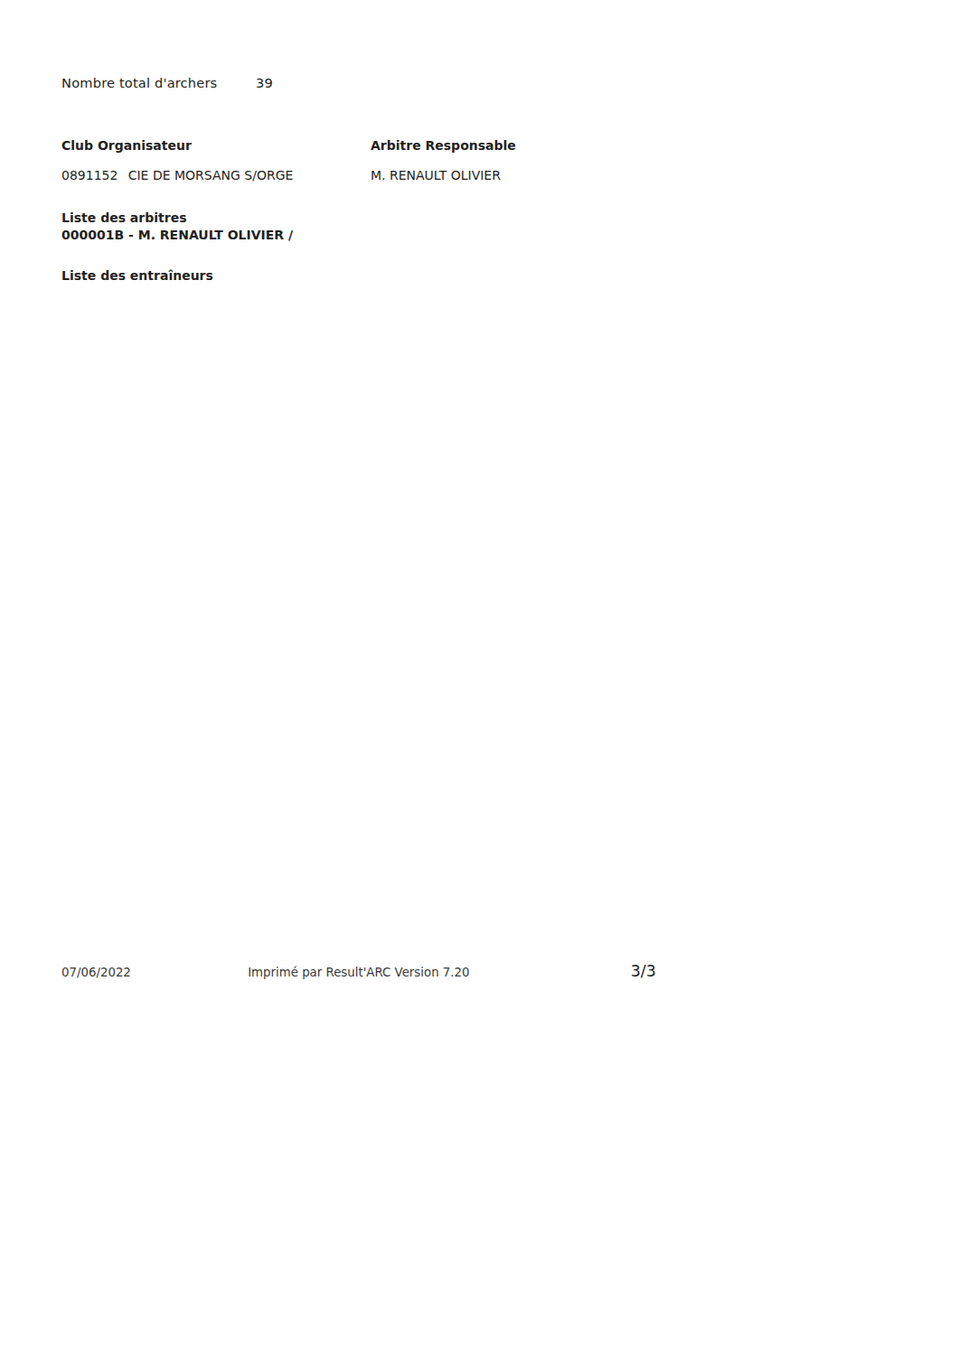Nombre total d'archers 39
Club Organisateur
0891152 CIE DE MORSANG S/ORGE
Liste des arbitres
000001B - M. RENAULT OLIVIER /
Liste des entraîneurs
Arbitre Responsable
M. RENAULT OLIVIER
07/06/2022
Imprimé par Result'ARC Version 7.20
3/3